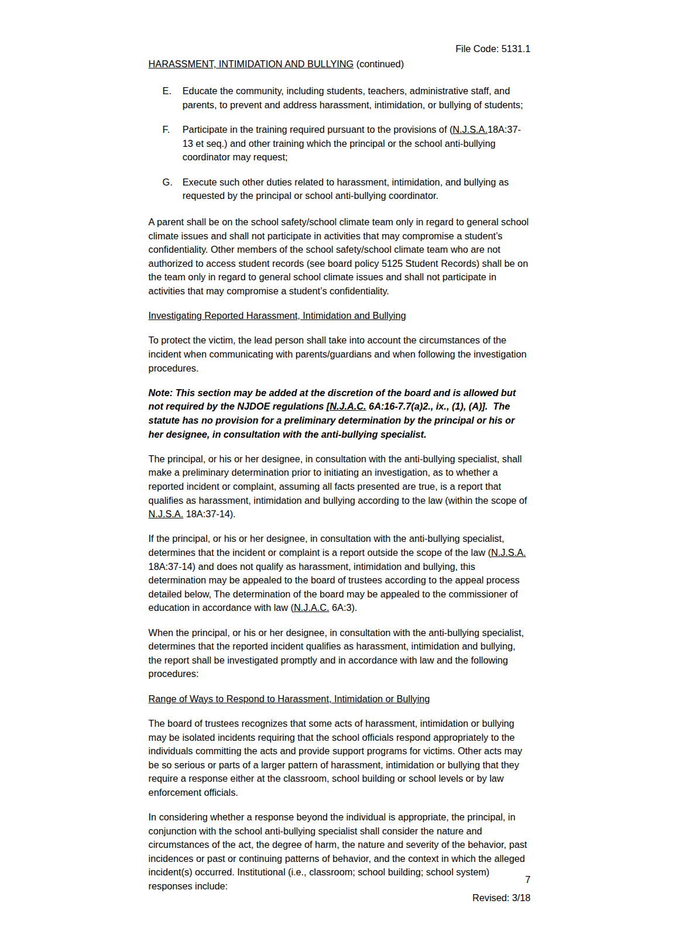File Code: 5131.1
HARASSMENT, INTIMIDATION AND BULLYING (continued)
E. Educate the community, including students, teachers, administrative staff, and parents, to prevent and address harassment, intimidation, or bullying of students;
F. Participate in the training required pursuant to the provisions of (N.J.S.A. 18A:37-13 et seq.) and other training which the principal or the school anti-bullying coordinator may request;
G. Execute such other duties related to harassment, intimidation, and bullying as requested by the principal or school anti-bullying coordinator.
A parent shall be on the school safety/school climate team only in regard to general school climate issues and shall not participate in activities that may compromise a student’s confidentiality. Other members of the school safety/school climate team who are not authorized to access student records (see board policy 5125 Student Records) shall be on the team only in regard to general school climate issues and shall not participate in activities that may compromise a student’s confidentiality.
Investigating Reported Harassment, Intimidation and Bullying
To protect the victim, the lead person shall take into account the circumstances of the incident when communicating with parents/guardians and when following the investigation procedures.
Note: This section may be added at the discretion of the board and is allowed but not required by the NJDOE regulations [N.J.A.C. 6A:16-7.7(a)2., ix., (1), (A)]. The statute has no provision for a preliminary determination by the principal or his or her designee, in consultation with the anti-bullying specialist.
The principal, or his or her designee, in consultation with the anti-bullying specialist, shall make a preliminary determination prior to initiating an investigation, as to whether a reported incident or complaint, assuming all facts presented are true, is a report that qualifies as harassment, intimidation and bullying according to the law (within the scope of N.J.S.A. 18A:37-14).
If the principal, or his or her designee, in consultation with the anti-bullying specialist, determines that the incident or complaint is a report outside the scope of the law (N.J.S.A. 18A:37-14) and does not qualify as harassment, intimidation and bullying, this determination may be appealed to the board of trustees according to the appeal process detailed below, The determination of the board may be appealed to the commissioner of education in accordance with law (N.J.A.C. 6A:3).
When the principal, or his or her designee, in consultation with the anti-bullying specialist, determines that the reported incident qualifies as harassment, intimidation and bullying, the report shall be investigated promptly and in accordance with law and the following procedures:
Range of Ways to Respond to Harassment, Intimidation or Bullying
The board of trustees recognizes that some acts of harassment, intimidation or bullying may be isolated incidents requiring that the school officials respond appropriately to the individuals committing the acts and provide support programs for victims. Other acts may be so serious or parts of a larger pattern of harassment, intimidation or bullying that they require a response either at the classroom, school building or school levels or by law enforcement officials.
In considering whether a response beyond the individual is appropriate, the principal, in conjunction with the school anti-bullying specialist shall consider the nature and circumstances of the act, the degree of harm, the nature and severity of the behavior, past incidences or past or continuing patterns of behavior, and the context in which the alleged incident(s) occurred. Institutional (i.e., classroom; school building; school system) responses include:
7 Revised: 3/18